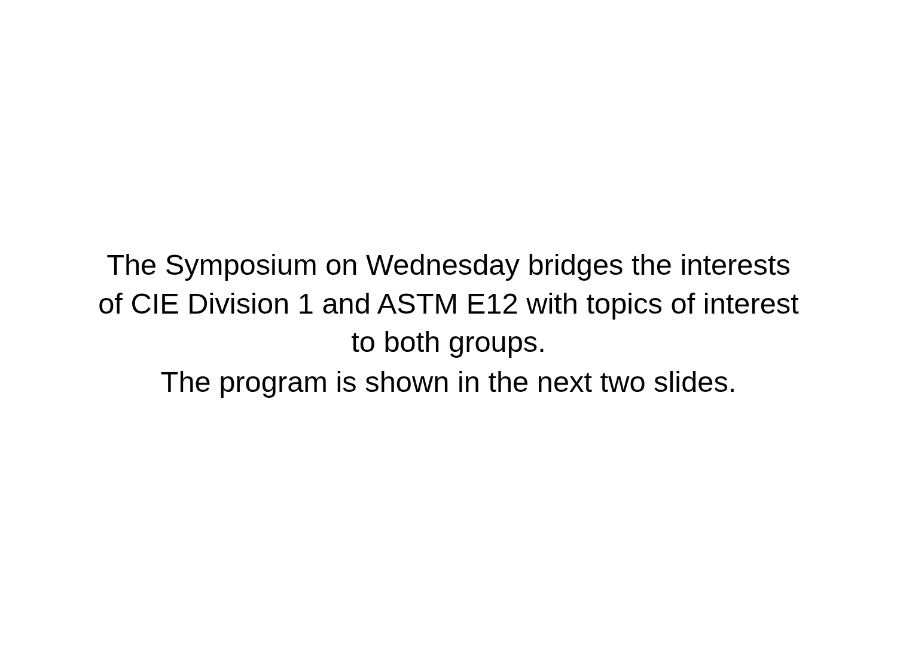The Symposium on Wednesday bridges the interests of CIE Division 1 and ASTM E12 with topics of interest to both groups.
The program is shown in the next two slides.